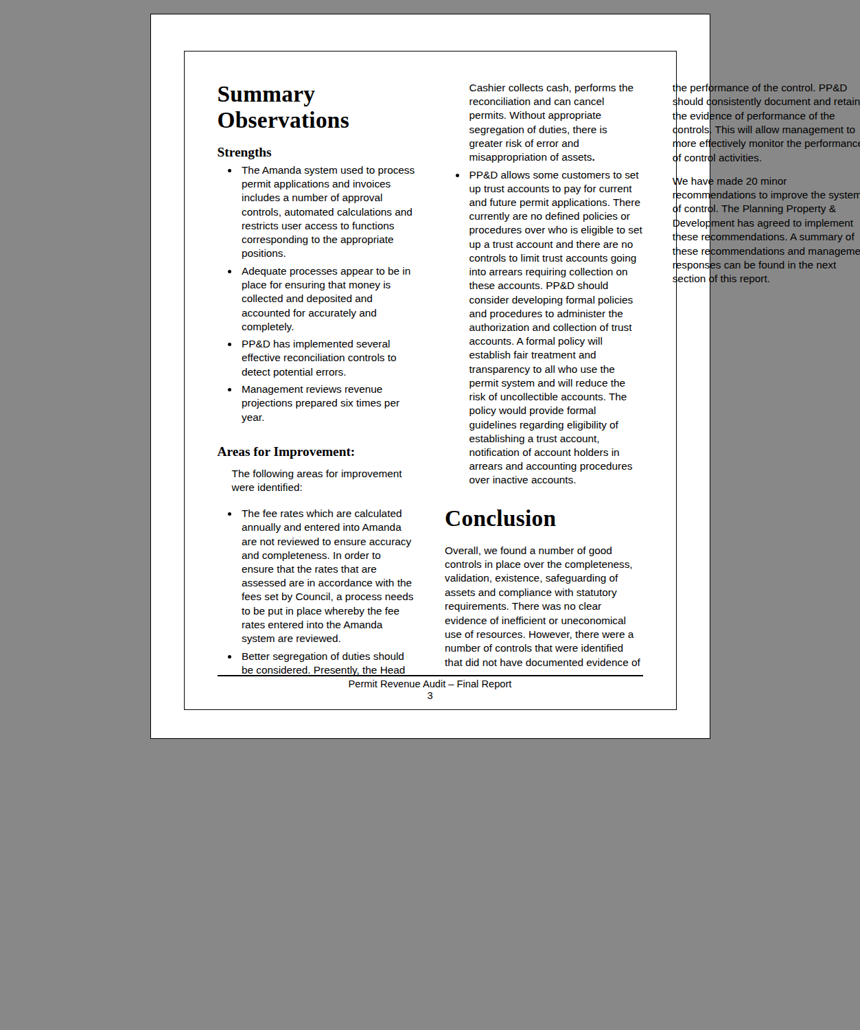Summary Observations
Strengths
The Amanda system used to process permit applications and invoices includes a number of approval controls, automated calculations and restricts user access to functions corresponding to the appropriate positions.
Adequate processes appear to be in place for ensuring that money is collected and deposited and accounted for accurately and completely.
PP&D has implemented several effective reconciliation controls to detect potential errors.
Management reviews revenue projections prepared six times per year.
Areas for Improvement:
The following areas for improvement were identified:
The fee rates which are calculated annually and entered into Amanda are not reviewed to ensure accuracy and completeness. In order to ensure that the rates that are assessed are in accordance with the fees set by Council, a process needs to be put in place whereby the fee rates entered into the Amanda system are reviewed.
Better segregation of duties should be considered. Presently, the Head Cashier collects cash, performs the reconciliation and can cancel permits. Without appropriate segregation of duties, there is greater risk of error and misappropriation of assets.
PP&D allows some customers to set up trust accounts to pay for current and future permit applications. There currently are no defined policies or procedures over who is eligible to set up a trust account and there are no controls to limit trust accounts going into arrears requiring collection on these accounts. PP&D should consider developing formal policies and procedures to administer the authorization and collection of trust accounts. A formal policy will establish fair treatment and transparency to all who use the permit system and will reduce the risk of uncollectible accounts. The policy would provide formal guidelines regarding eligibility of establishing a trust account, notification of account holders in arrears and accounting procedures over inactive accounts.
Conclusion
Overall, we found a number of good controls in place over the completeness, validation, existence, safeguarding of assets and compliance with statutory requirements. There was no clear evidence of inefficient or uneconomical use of resources. However, there were a number of controls that were identified that did not have documented evidence of the performance of the control. PP&D should consistently document and retain the evidence of performance of the controls. This will allow management to more effectively monitor the performance of control activities.
We have made 20 minor recommendations to improve the system of control. The Planning Property & Development has agreed to implement these recommendations. A summary of these recommendations and management responses can be found in the next section of this report.
Permit Revenue Audit – Final Report 3